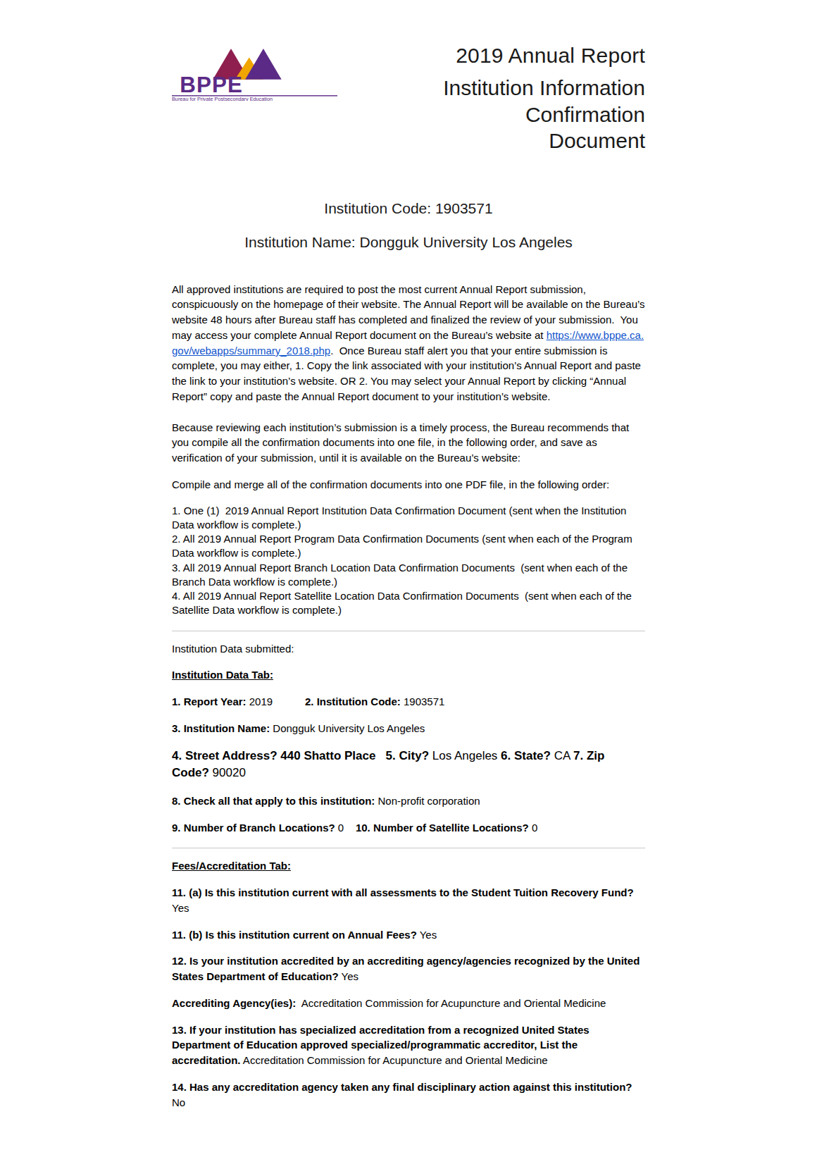BPPE Bureau for Private Postsecondary Education
2019 Annual Report
Institution Information Confirmation
Document
Institution Code: 1903571
Institution Name: Dongguk University Los Angeles
All approved institutions are required to post the most current Annual Report submission, conspicuously on the homepage of their website. The Annual Report will be available on the Bureau’s website 48 hours after Bureau staff has completed and finalized the review of your submission. You may access your complete Annual Report document on the Bureau’s website at https://www.bppe.ca.gov/webapps/summary_2018.php. Once Bureau staff alert you that your entire submission is complete, you may either, 1. Copy the link associated with your institution’s Annual Report and paste the link to your institution’s website. OR 2. You may select your Annual Report by clicking “Annual Report” copy and paste the Annual Report document to your institution’s website.
Because reviewing each institution’s submission is a timely process, the Bureau recommends that you compile all the confirmation documents into one file, in the following order, and save as verification of your submission, until it is available on the Bureau’s website:
Compile and merge all of the confirmation documents into one PDF file, in the following order:
1. One (1) 2019 Annual Report Institution Data Confirmation Document (sent when the Institution Data workflow is complete.)
2. All 2019 Annual Report Program Data Confirmation Documents (sent when each of the Program Data workflow is complete.)
3. All 2019 Annual Report Branch Location Data Confirmation Documents (sent when each of the Branch Data workflow is complete.)
4. All 2019 Annual Report Satellite Location Data Confirmation Documents (sent when each of the Satellite Data workflow is complete.)
Institution Data submitted:
Institution Data Tab:
1. Report Year: 2019 2. Institution Code: 1903571
3. Institution Name: Dongguk University Los Angeles
4. Street Address? 440 Shatto Place 5. City? Los Angeles 6. State? CA 7. Zip Code? 90020
8. Check all that apply to this institution: Non-profit corporation
9. Number of Branch Locations? 0 10. Number of Satellite Locations? 0
Fees/Accreditation Tab:
11. (a) Is this institution current with all assessments to the Student Tuition Recovery Fund? Yes
11. (b) Is this institution current on Annual Fees? Yes
12. Is your institution accredited by an accrediting agency/agencies recognized by the United States Department of Education? Yes
Accrediting Agency(ies): Accreditation Commission for Acupuncture and Oriental Medicine
13. If your institution has specialized accreditation from a recognized United States Department of Education approved specialized/programmatic accreditor, List the accreditation. Accreditation Commission for Acupuncture and Oriental Medicine
14. Has any accreditation agency taken any final disciplinary action against this institution? No